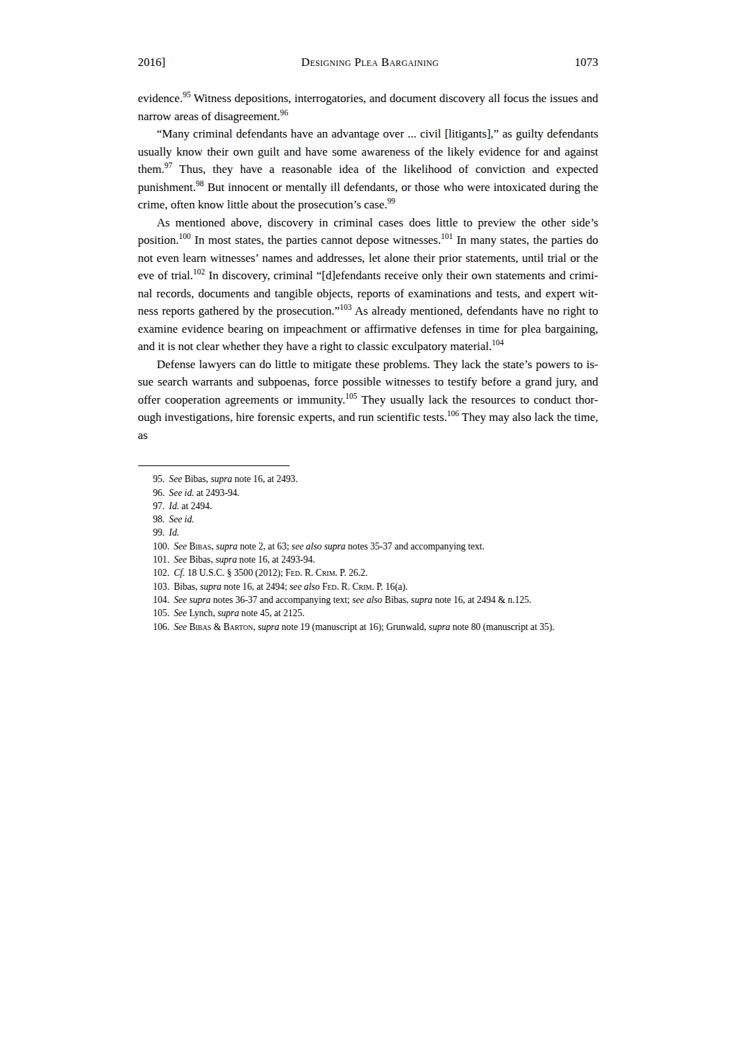2016] Designing Plea Bargaining 1073
evidence.95 Witness depositions, interrogatories, and document discovery all focus the issues and narrow areas of disagreement.96
“Many criminal defendants have an advantage over ... civil [litigants],” as guilty defendants usually know their own guilt and have some awareness of the likely evidence for and against them.97 Thus, they have a reasonable idea of the likelihood of conviction and expected punishment.98 But innocent or mentally ill defendants, or those who were intoxicated during the crime, often know little about the prosecution’s case.99
As mentioned above, discovery in criminal cases does little to preview the other side’s position.100 In most states, the parties cannot depose witnesses.101 In many states, the parties do not even learn witnesses’ names and addresses, let alone their prior statements, until trial or the eve of trial.102 In discovery, criminal “[d]efendants receive only their own statements and criminal records, documents and tangible objects, reports of examinations and tests, and expert witness reports gathered by the prosecution.”103 As already mentioned, defendants have no right to examine evidence bearing on impeachment or affirmative defenses in time for plea bargaining, and it is not clear whether they have a right to classic exculpatory material.104
Defense lawyers can do little to mitigate these problems. They lack the state’s powers to issue search warrants and subpoenas, force possible witnesses to testify before a grand jury, and offer cooperation agreements or immunity.105 They usually lack the resources to conduct thorough investigations, hire forensic experts, and run scientific tests.106 They may also lack the time, as
See Bibas, supra note 16, at 2493.
See id. at 2493-94.
Id. at 2494.
See id.
Id.
See Bibas, supra note 2, at 63; see also supra notes 35-37 and accompanying text.
See Bibas, supra note 16, at 2493-94.
Cf. 18 U.S.C. § 3500 (2012); Fed. R. Crim. P. 26.2.
Bibas, supra note 16, at 2494; see also Fed. R. Crim. P. 16(a).
See supra notes 36-37 and accompanying text; see also Bibas, supra note 16, at 2494 & n.125.
See Lynch, supra note 45, at 2125.
See Bibas & Barton, supra note 19 (manuscript at 16); Grunwald, supra note 80 (manuscript at 35).